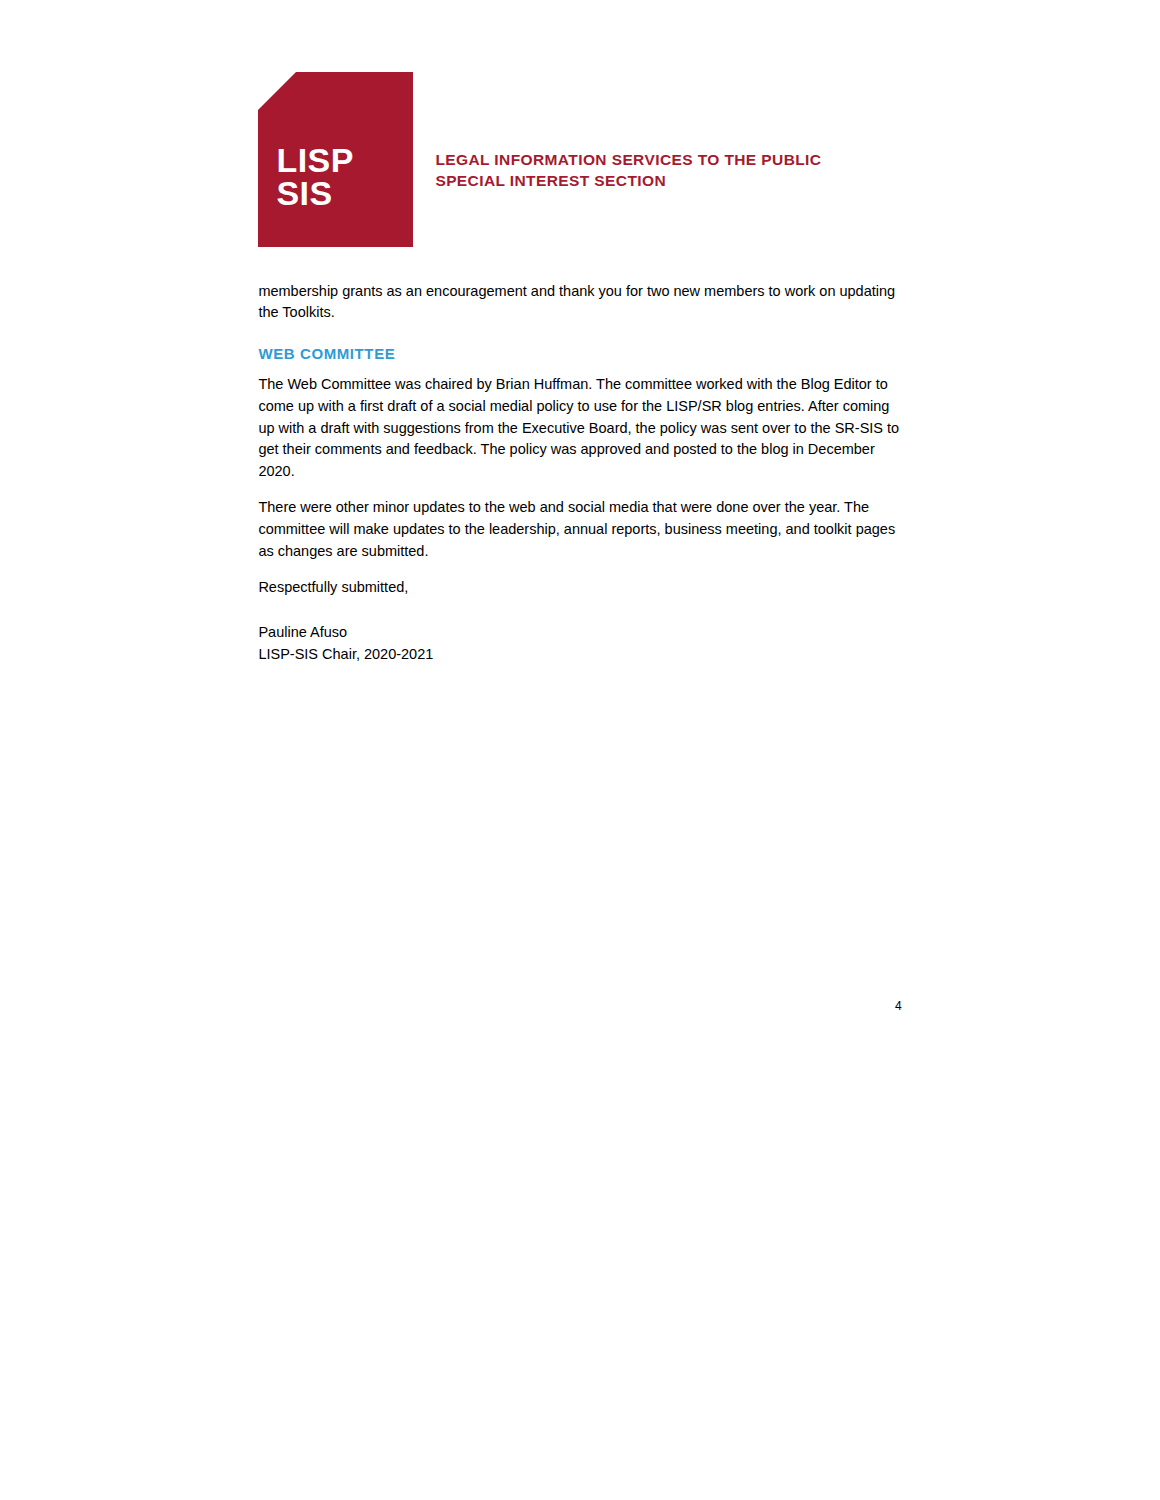LISP
SIS
LEGAL INFORMATION SERVICES TO THE PUBLIC
SPECIAL INTEREST SECTION
membership grants as an encouragement and thank you for two new members to work on updating the Toolkits.
WEB COMMITTEE
The Web Committee was chaired by Brian Huffman. The committee worked with the Blog Editor to come up with a first draft of a social medial policy to use for the LISP/SR blog entries. After coming up with a draft with suggestions from the Executive Board, the policy was sent over to the SR-SIS to get their comments and feedback. The policy was approved and posted to the blog in December 2020.
There were other minor updates to the web and social media that were done over the year. The committee will make updates to the leadership, annual reports, business meeting, and toolkit pages as changes are submitted.
Respectfully submitted,
Pauline Afuso
LISP-SIS Chair, 2020-2021
4